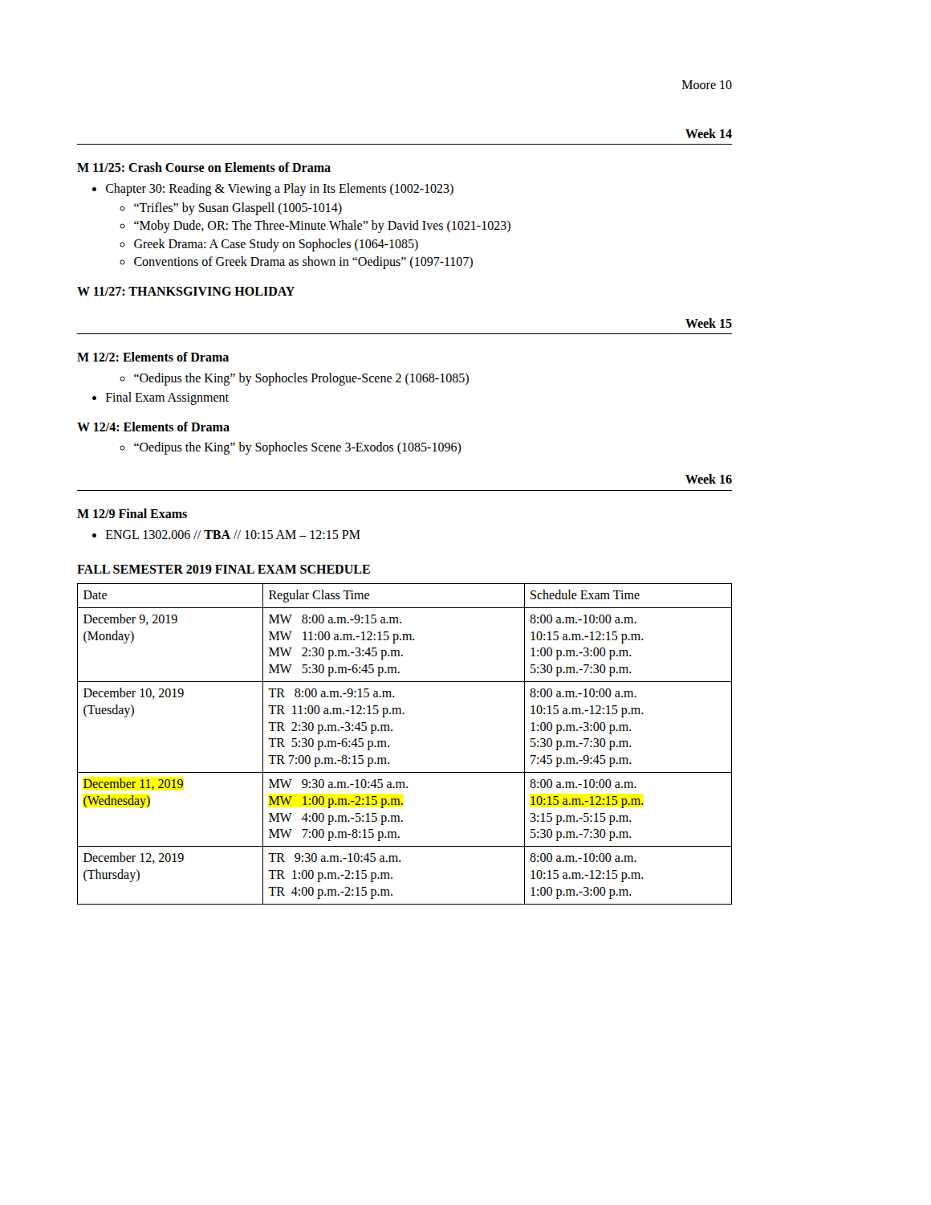Moore 10
Week 14
M 11/25: Crash Course on Elements of Drama
Chapter 30: Reading & Viewing a Play in Its Elements (1002-1023)
“Trifles” by Susan Glaspell (1005-1014)
“Moby Dude, OR: The Three-Minute Whale” by David Ives (1021-1023)
Greek Drama: A Case Study on Sophocles (1064-1085)
Conventions of Greek Drama as shown in “Oedipus” (1097-1107)
W 11/27: THANKSGIVING HOLIDAY
Week 15
M 12/2: Elements of Drama
“Oedipus the King” by Sophocles Prologue-Scene 2 (1068-1085)
Final Exam Assignment
W 12/4: Elements of Drama
“Oedipus the King” by Sophocles Scene 3-Exodos (1085-1096)
Week 16
M 12/9 Final Exams
ENGL 1302.006 // TBA // 10:15 AM – 12:15 PM
FALL SEMESTER 2019 FINAL EXAM SCHEDULE
| Date | Regular Class Time | Schedule Exam Time |
| --- | --- | --- |
| December 9, 2019 (Monday) | MW 8:00 a.m.-9:15 a.m. MW 11:00 a.m.-12:15 p.m. MW 2:30 p.m.-3:45 p.m. MW 5:30 p.m-6:45 p.m. | 8:00 a.m.-10:00 a.m. 10:15 a.m.-12:15 p.m. 1:00 p.m.-3:00 p.m. 5:30 p.m.-7:30 p.m. |
| December 10, 2019 (Tuesday) | TR 8:00 a.m.-9:15 a.m. TR 11:00 a.m.-12:15 p.m. TR 2:30 p.m.-3:45 p.m. TR 5:30 p.m-6:45 p.m. TR 7:00 p.m.-8:15 p.m. | 8:00 a.m.-10:00 a.m. 10:15 a.m.-12:15 p.m. 1:00 p.m.-3:00 p.m. 5:30 p.m.-7:30 p.m. 7:45 p.m.-9:45 p.m. |
| December 11, 2019 (Wednesday) | MW 9:30 a.m.-10:45 a.m. MW 1:00 p.m.-2:15 p.m. MW 4:00 p.m.-5:15 p.m. MW 7:00 p.m-8:15 p.m. | 8:00 a.m.-10:00 a.m. 10:15 a.m.-12:15 p.m. 3:15 p.m.-5:15 p.m. 5:30 p.m.-7:30 p.m. |
| December 12, 2019 (Thursday) | TR 9:30 a.m.-10:45 a.m. TR 1:00 p.m.-2:15 p.m. TR 4:00 p.m.-2:15 p.m. | 8:00 a.m.-10:00 a.m. 10:15 a.m.-12:15 p.m. 1:00 p.m.-3:00 p.m. |